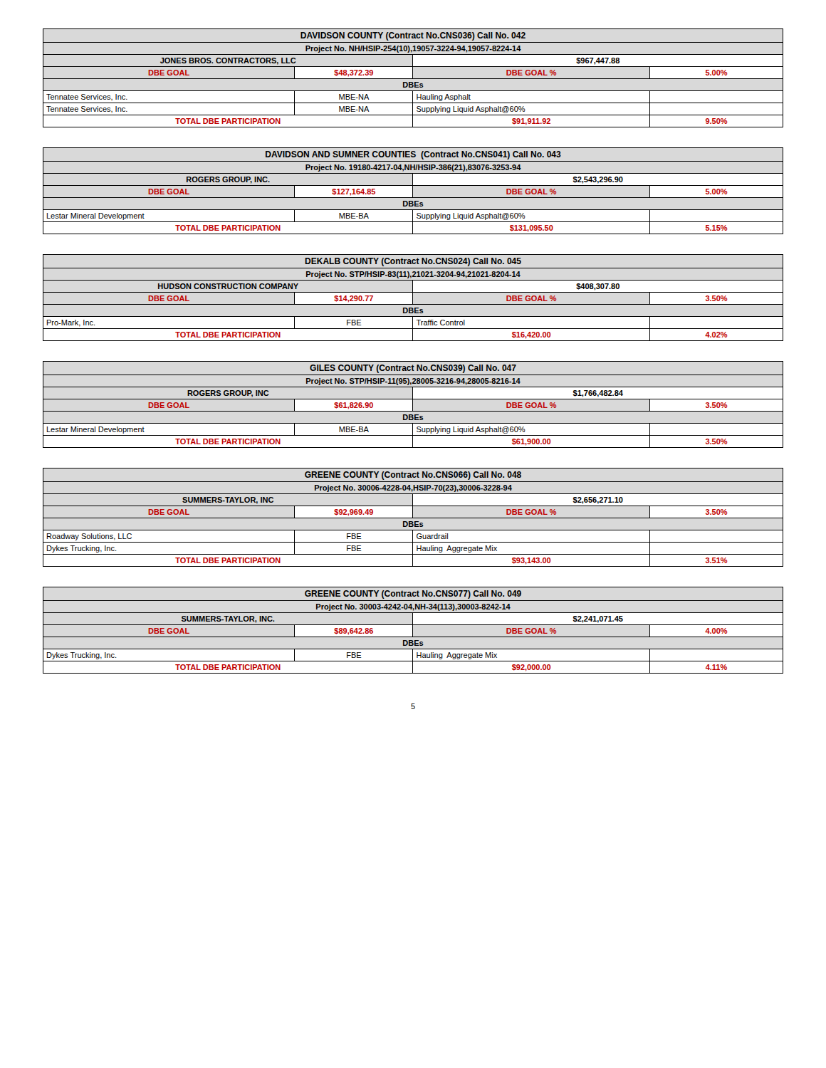| DAVIDSON COUNTY (Contract No.CNS036) Call No. 042 |
| Project No. NH/HSIP-254(10),19057-3224-94,19057-8224-14 |
| JONES BROS. CONTRACTORS, LLC | $967,447.88 |
| DBE GOAL | $48,372.39 | DBE GOAL % | 5.00% |
| DBEs |
| Tennatee Services, Inc. | MBE-NA | Hauling Asphalt | |
| Tennatee Services, Inc. | MBE-NA | Supplying Liquid Asphalt@60% | |
| TOTAL DBE PARTICIPATION | $91,911.92 | 9.50% |
| DAVIDSON AND SUMNER COUNTIES (Contract No.CNS041) Call No. 043 |
| Project No. 19180-4217-04,NH/HSIP-386(21),83076-3253-94 |
| ROGERS GROUP, INC. | $2,543,296.90 |
| DBE GOAL | $127,164.85 | DBE GOAL % | 5.00% |
| DBEs |
| Lestar Mineral Development | MBE-BA | Supplying Liquid Asphalt@60% | |
| TOTAL DBE PARTICIPATION | $131,095.50 | 5.15% |
| DEKALB COUNTY (Contract No.CNS024) Call No. 045 |
| Project No. STP/HSIP-83(11),21021-3204-94,21021-8204-14 |
| HUDSON CONSTRUCTION COMPANY | $408,307.80 |
| DBE GOAL | $14,290.77 | DBE GOAL % | 3.50% |
| DBEs |
| Pro-Mark, Inc. | FBE | Traffic Control | |
| TOTAL DBE PARTICIPATION | $16,420.00 | 4.02% |
| GILES COUNTY (Contract No.CNS039) Call No. 047 |
| Project No. STP/HSIP-11(95),28005-3216-94,28005-8216-14 |
| ROGERS GROUP, INC | $1,766,482.84 |
| DBE GOAL | $61,826.90 | DBE GOAL % | 3.50% |
| DBEs |
| Lestar Mineral Development | MBE-BA | Supplying Liquid Asphalt@60% | |
| TOTAL DBE PARTICIPATION | $61,900.00 | 3.50% |
| GREENE COUNTY (Contract No.CNS066) Call No. 048 |
| Project No. 30006-4228-04,HSIP-70(23),30006-3228-94 |
| SUMMERS-TAYLOR, INC | $2,656,271.10 |
| DBE GOAL | $92,969.49 | DBE GOAL % | 3.50% |
| DBEs |
| Roadway Solutions, LLC | FBE | Guardrail | |
| Dykes Trucking, Inc. | FBE | Hauling Aggregate Mix | |
| TOTAL DBE PARTICIPATION | $93,143.00 | 3.51% |
| GREENE COUNTY (Contract No.CNS077) Call No. 049 |
| Project No. 30003-4242-04,NH-34(113),30003-8242-14 |
| SUMMERS-TAYLOR, INC. | $2,241,071.45 |
| DBE GOAL | $89,642.86 | DBE GOAL % | 4.00% |
| DBEs |
| Dykes Trucking, Inc. | FBE | Hauling Aggregate Mix | |
| TOTAL DBE PARTICIPATION | $92,000.00 | 4.11% |
5